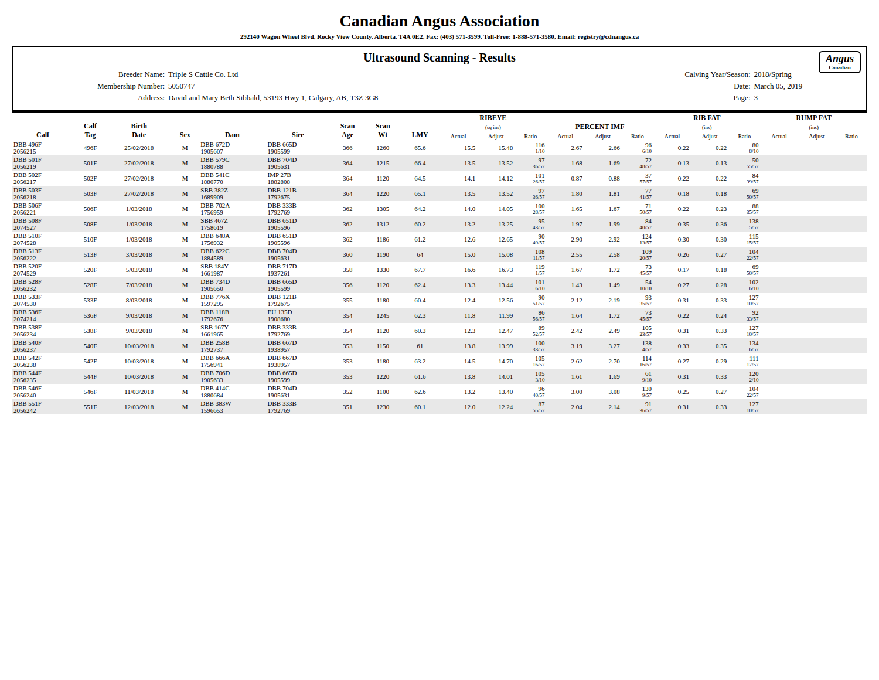Canadian Angus Association
292140 Wagon Wheel Blvd, Rocky View County, Alberta, T4A 0E2, Fax: (403) 571-3599, Toll-Free: 1-888-571-3580, Email: registry@cdnangus.ca
AngusCanadian
Ultrasound Scanning - Results
| Breeder Name: | Triple S Cattle Co. Ltd | Calving Year/Season: | 2018/Spring |
| Membership Number: | 5050747 | Date: | March 05, 2019 |
| Address: | David and Mary Beth Sibbald, 53193 Hwy 1, Calgary, AB, T3Z 3G8 | Page: | 3 |
| Calf | Calf Tag | Birth Date | Sex | Dam | Sire | Scan Age | Scan Wt | LMY | RIBEYE (sq ins) | PERCENT IMF | RIB FAT (ins) | RUMP FAT (ins) |
| --- | --- | --- | --- | --- | --- | --- | --- | --- | --- | --- | --- | --- |
| Actual | Adjust | Ratio | Actual | Adjust | Ratio | Actual | Adjust | Ratio | Actual | Adjust | Ratio |
| DBB 496F 2056215 | 496F | 25/02/2018 | M | DBB 672D 1905607 | DBB 665D 1905599 | 366 | 1260 | 65.6 | 15.5 | 15.48 | 116 1/10 | 2.67 | 2.66 | 96 6/10 | 0.22 | 0.22 | 80 8/10 | | | |
| DBB 501F 2056219 | 501F | 27/02/2018 | M | DBB 579C 1880788 | DBB 704D 1905631 | 364 | 1215 | 66.4 | 13.5 | 13.52 | 97 36/57 | 1.68 | 1.69 | 72 48/57 | 0.13 | 0.13 | 50 55/57 | | | |
| DBB 502F 2056217 | 502F | 27/02/2018 | M | DBB 541C 1880770 | IMP 27B 1882808 | 364 | 1120 | 64.5 | 14.1 | 14.12 | 101 26/57 | 0.87 | 0.88 | 37 57/57 | 0.22 | 0.22 | 84 39/57 | | | |
| DBB 503F 2056218 | 503F | 27/02/2018 | M | SBB 382Z 1689909 | DBB 121B 1792675 | 364 | 1220 | 65.1 | 13.5 | 13.52 | 97 36/57 | 1.80 | 1.81 | 77 41/57 | 0.18 | 0.18 | 69 50/57 | | | |
| DBB 506F 2056221 | 506F | 1/03/2018 | M | DBB 702A 1756959 | DBB 333B 1792769 | 362 | 1305 | 64.2 | 14.0 | 14.05 | 100 28/57 | 1.65 | 1.67 | 71 50/57 | 0.22 | 0.23 | 88 35/57 | | | |
| DBB 508F 2074527 | 508F | 1/03/2018 | M | SBB 467Z 1758619 | DBB 651D 1905596 | 362 | 1312 | 60.2 | 13.2 | 13.25 | 95 43/57 | 1.97 | 1.99 | 84 40/57 | 0.35 | 0.36 | 138 5/57 | | | |
| DBB 510F 2074528 | 510F | 1/03/2018 | M | DBB 648A 1756932 | DBB 651D 1905596 | 362 | 1186 | 61.2 | 12.6 | 12.65 | 90 49/57 | 2.90 | 2.92 | 124 13/57 | 0.30 | 0.30 | 115 15/57 | | | |
| DBB 513F 2056222 | 513F | 3/03/2018 | M | DBB 622C 1884589 | DBB 704D 1905631 | 360 | 1190 | 64 | 15.0 | 15.08 | 108 11/57 | 2.55 | 2.58 | 109 20/57 | 0.26 | 0.27 | 104 22/57 | | | |
| DBB 520F 2074529 | 520F | 5/03/2018 | M | SBB 184Y 1661987 | DBB 717D 1937261 | 358 | 1330 | 67.7 | 16.6 | 16.73 | 119 1/57 | 1.67 | 1.72 | 73 45/57 | 0.17 | 0.18 | 69 50/57 | | | |
| DBB 528F 2056232 | 528F | 7/03/2018 | M | DBB 734D 1905650 | DBB 665D 1905599 | 356 | 1120 | 62.4 | 13.3 | 13.44 | 101 6/10 | 1.43 | 1.49 | 54 10/10 | 0.27 | 0.28 | 102 6/10 | | | |
| DBB 533F 2074530 | 533F | 8/03/2018 | M | DBB 776X 1597295 | DBB 121B 1792675 | 355 | 1180 | 60.4 | 12.4 | 12.56 | 90 51/57 | 2.12 | 2.19 | 93 35/57 | 0.31 | 0.33 | 127 10/57 | | | |
| DBB 536F 2074214 | 536F | 9/03/2018 | M | DBB 118B 1792676 | EU 135D 1908680 | 354 | 1245 | 62.3 | 11.8 | 11.99 | 86 56/57 | 1.64 | 1.72 | 73 45/57 | 0.22 | 0.24 | 92 33/57 | | | |
| DBB 538F 2056234 | 538F | 9/03/2018 | M | SBB 167Y 1661965 | DBB 333B 1792769 | 354 | 1120 | 60.3 | 12.3 | 12.47 | 89 52/57 | 2.42 | 2.49 | 105 23/57 | 0.31 | 0.33 | 127 10/57 | | | |
| DBB 540F 2056237 | 540F | 10/03/2018 | M | DBB 258B 1792737 | DBB 667D 1938957 | 353 | 1150 | 61 | 13.8 | 13.99 | 100 33/57 | 3.19 | 3.27 | 138 4/57 | 0.33 | 0.35 | 134 6/57 | | | |
| DBB 542F 2056238 | 542F | 10/03/2018 | M | DBB 666A 1756941 | DBB 667D 1938957 | 353 | 1180 | 63.2 | 14.5 | 14.70 | 105 16/57 | 2.62 | 2.70 | 114 16/57 | 0.27 | 0.29 | 111 17/57 | | | |
| DBB 544F 2056235 | 544F | 10/03/2018 | M | DBB 706D 1905633 | DBB 665D 1905599 | 353 | 1220 | 61.6 | 13.8 | 14.01 | 105 3/10 | 1.61 | 1.69 | 61 9/10 | 0.31 | 0.33 | 120 2/10 | | | |
| DBB 546F 2056240 | 546F | 11/03/2018 | M | DBB 414C 1880684 | DBB 704D 1905631 | 352 | 1100 | 62.6 | 13.2 | 13.40 | 96 40/57 | 3.00 | 3.08 | 130 9/57 | 0.25 | 0.27 | 104 22/57 | | | |
| DBB 551F 2056242 | 551F | 12/03/2018 | M | DBB 383W 1596653 | DBB 333B 1792769 | 351 | 1230 | 60.1 | 12.0 | 12.24 | 87 55/57 | 2.04 | 2.14 | 91 36/57 | 0.31 | 0.33 | 127 10/57 | | | |